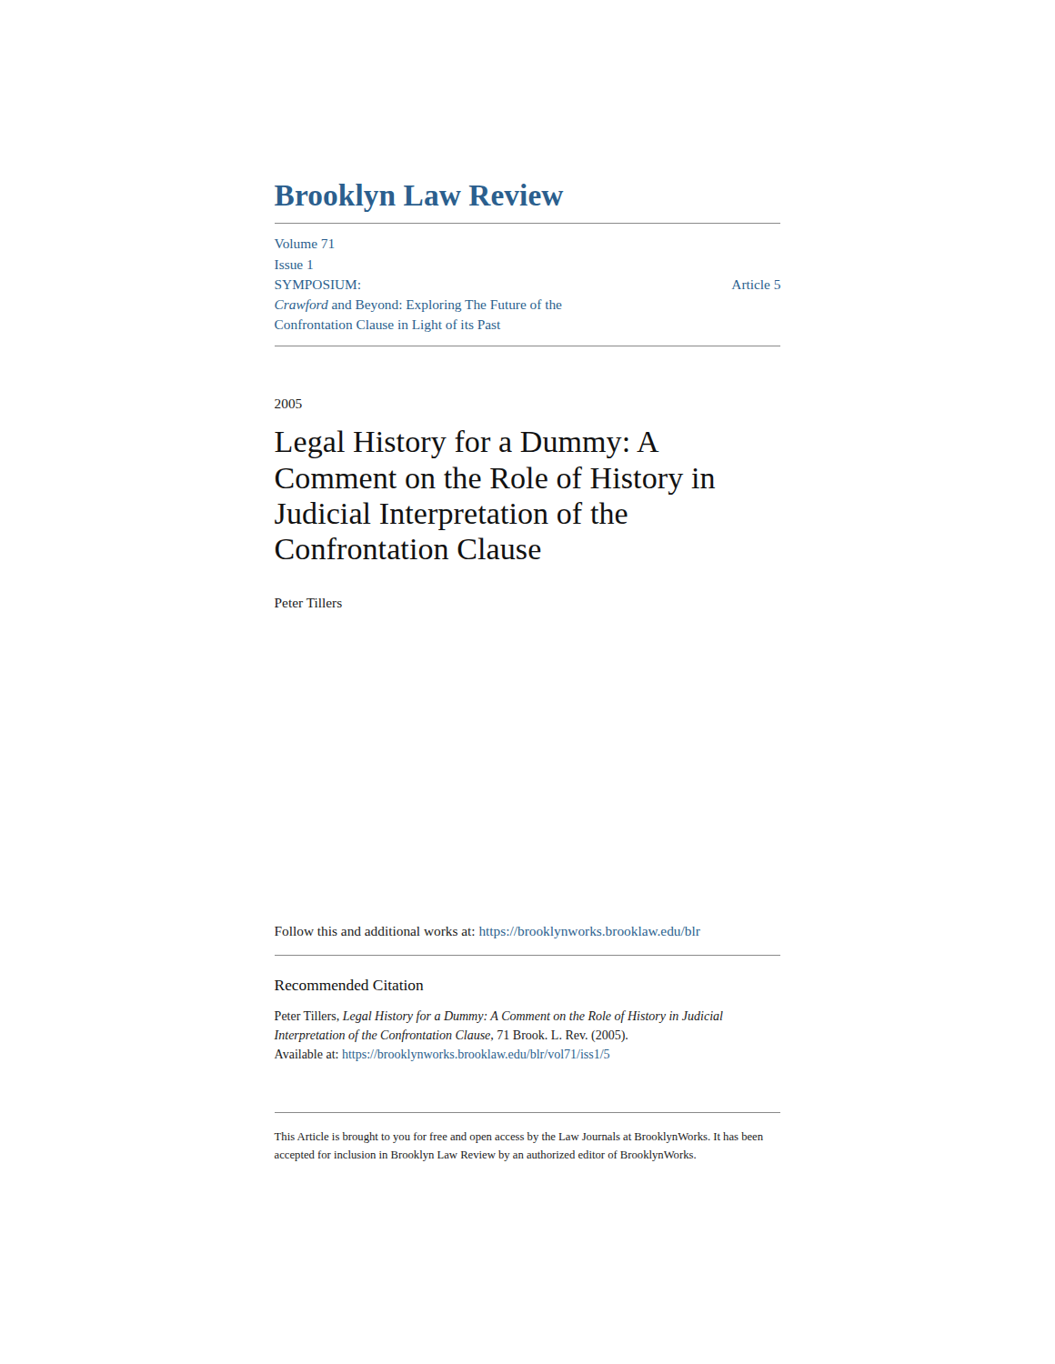Brooklyn Law Review
Volume 71 Issue 1 SYMPOSIUM: Crawford and Beyond: Exploring The Future of the Confrontation Clause in Light of its Past
Article 5
2005
Legal History for a Dummy: A Comment on the Role of History in Judicial Interpretation of the Confrontation Clause
Peter Tillers
Follow this and additional works at: https://brooklynworks.brooklaw.edu/blr
Recommended Citation
Peter Tillers, Legal History for a Dummy: A Comment on the Role of History in Judicial Interpretation of the Confrontation Clause, 71 Brook. L. Rev. (2005).
Available at: https://brooklynworks.brooklaw.edu/blr/vol71/iss1/5
This Article is brought to you for free and open access by the Law Journals at BrooklynWorks. It has been accepted for inclusion in Brooklyn Law Review by an authorized editor of BrooklynWorks.